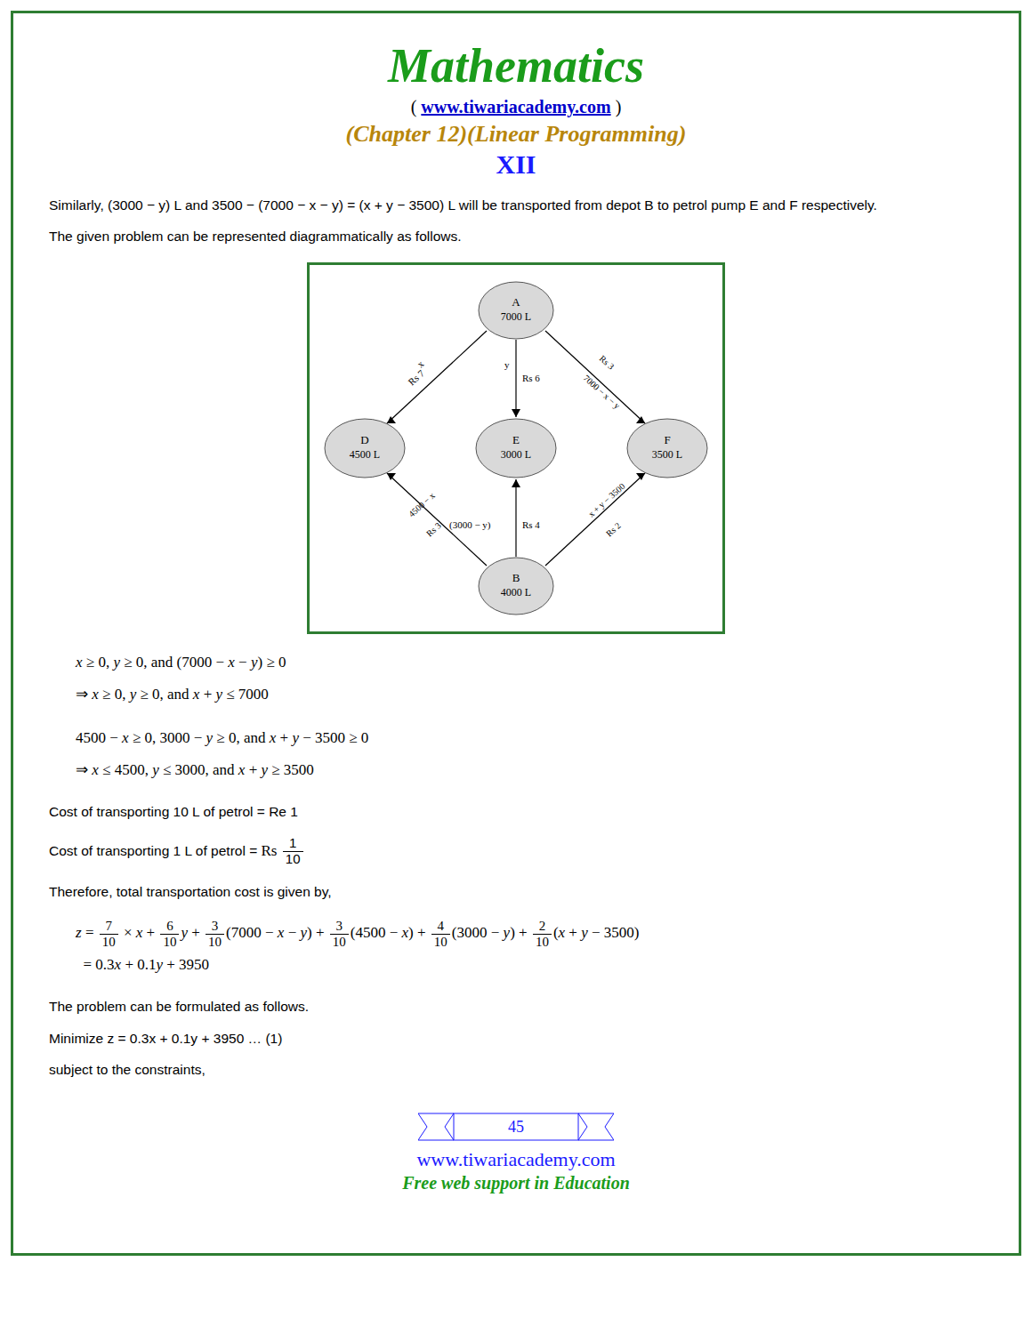Mathematics
( www.tiwariacademy.com )
(Chapter 12)(Linear Programming)
XII
Similarly, (3000 − y) L and 3500 − (7000 − x − y) = (x + y − 3500) L will be transported from depot B to petrol pump E and F respectively.
The given problem can be represented diagrammatically as follows.
A 7000 L D 4500 L E 3000 L F 3500 L B 4000 L x Rs 7 y Rs 6 Rs 3 7000 − x − y Rs 3 4500 − x (3000 − y) Rs 4 Rs 2 x + y − 3500
x ≥ 0, y ≥ 0, and (7000 − x − y) ≥ 0
⇒ x ≥ 0, y ≥ 0, and x + y ≤ 7000
4500 − x ≥ 0, 3000 − y ≥ 0, and x + y − 3500 ≥ 0
⇒ x ≤ 4500, y ≤ 3000, and x + y ≥ 3500
Cost of transporting 10 L of petrol = Re 1
Cost of transporting 1 L of petrol = Rs 110
Therefore, total transportation cost is given by,
z = 710 × x + 610 y + 310(7000 − x − y) + 310(4500 − x) + 410(3000 − y) + 210(x + y − 3500)
= 0.3x + 0.1y + 3950
The problem can be formulated as follows.
Minimize z = 0.3x + 0.1y + 3950 … (1)
subject to the constraints,
45
www.tiwariacademy.com
Free web support in Education